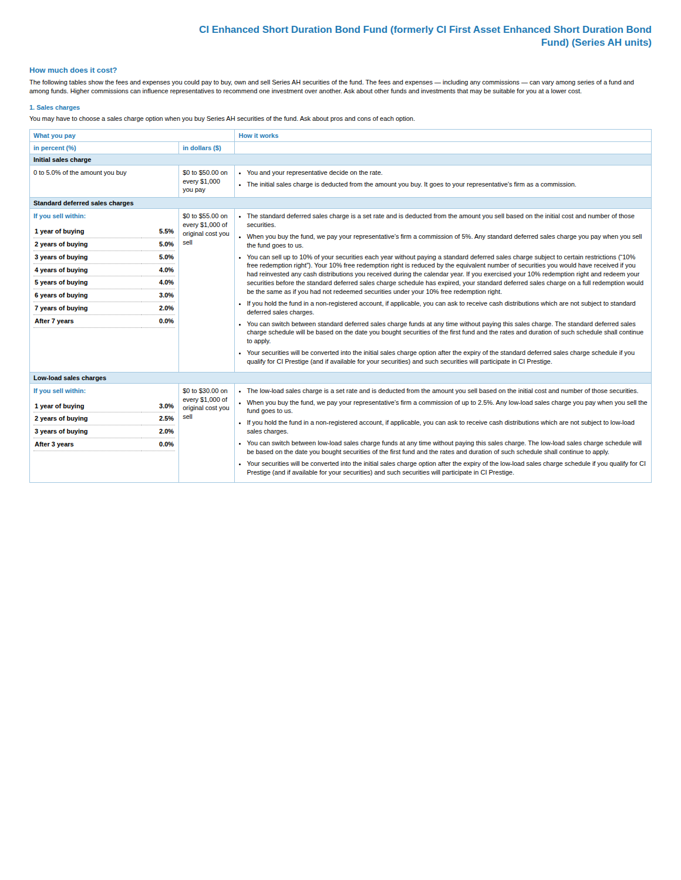CI Enhanced Short Duration Bond Fund (formerly CI First Asset Enhanced Short Duration Bond
Fund) (Series AH units)
How much does it cost?
The following tables show the fees and expenses you could pay to buy, own and sell Series AH securities of the fund. The fees and expenses — including any commissions — can vary among series of a fund and among funds. Higher commissions can influence representatives to recommend one investment over another. Ask about other funds and investments that may be suitable for you at a lower cost.
1. Sales charges
You may have to choose a sales charge option when you buy Series AH securities of the fund. Ask about pros and cons of each option.
| What you pay | How it works |
| in percent (%) | in dollars ($) | |
| Initial sales charge |
| 0 to 5.0% of the amount you buy | $0 to $50.00 on every $1,000 you pay | You and your representative decide on the rate. The initial sales charge is deducted from the amount you buy. It goes to your representative’s firm as a commission. |
| Standard deferred sales charges |
| If you sell within: / 1 year of buying / 5.5% / / 2 years of buying / 5.0% / / 3 years of buying / 5.0% / / 4 years of buying / 4.0% / / 5 years of buying / 4.0% / / 6 years of buying / 3.0% / / 7 years of buying / 2.0% / / After 7 years / 0.0% / | $0 to $55.00 on every $1,000 of original cost you sell | The standard deferred sales charge is a set rate and is deducted from the amount you sell based on the initial cost and number of those securities. When you buy the fund, we pay your representative’s firm a commission of 5%. Any standard deferred sales charge you pay when you sell the fund goes to us. You can sell up to 10% of your securities each year without paying a standard deferred sales charge subject to certain restrictions (“10% free redemption right”). Your 10% free redemption right is reduced by the equivalent number of securities you would have received if you had reinvested any cash distributions you received during the calendar year. If you exercised your 10% redemption right and redeem your securities before the standard deferred sales charge schedule has expired, your standard deferred sales charge on a full redemption would be the same as if you had not redeemed securities under your 10% free redemption right. If you hold the fund in a non-registered account, if applicable, you can ask to receive cash distributions which are not subject to standard deferred sales charges. You can switch between standard deferred sales charge funds at any time without paying this sales charge. The standard deferred sales charge schedule will be based on the date you bought securities of the first fund and the rates and duration of such schedule shall continue to apply. Your securities will be converted into the initial sales charge option after the expiry of the standard deferred sales charge schedule if you qualify for CI Prestige (and if available for your securities) and such securities will participate in CI Prestige. |
| Low-load sales charges |
| If you sell within: / 1 year of buying / 3.0% / / 2 years of buying / 2.5% / / 3 years of buying / 2.0% / / After 3 years / 0.0% / | $0 to $30.00 on every $1,000 of original cost you sell | The low-load sales charge is a set rate and is deducted from the amount you sell based on the initial cost and number of those securities. When you buy the fund, we pay your representative’s firm a commission of up to 2.5%. Any low-load sales charge you pay when you sell the fund goes to us. If you hold the fund in a non-registered account, if applicable, you can ask to receive cash distributions which are not subject to low-load sales charges. You can switch between low-load sales charge funds at any time without paying this sales charge. The low-load sales charge schedule will be based on the date you bought securities of the first fund and the rates and duration of such schedule shall continue to apply. Your securities will be converted into the initial sales charge option after the expiry of the low-load sales charge schedule if you qualify for CI Prestige (and if available for your securities) and such securities will participate in CI Prestige. |